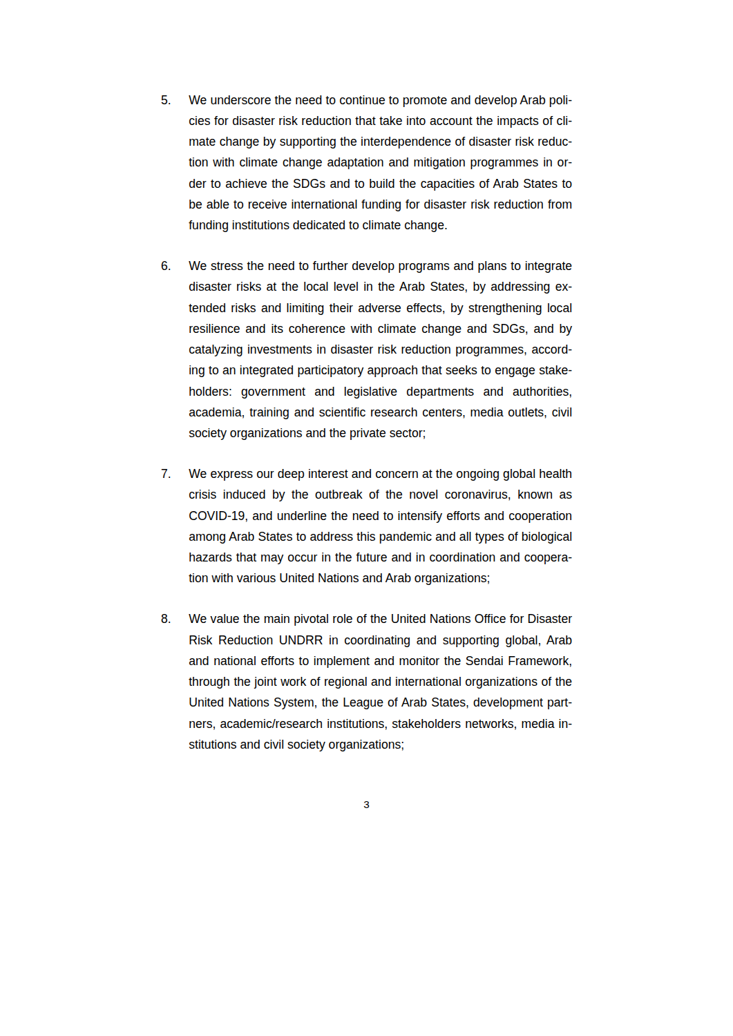We underscore the need to continue to promote and develop Arab policies for disaster risk reduction that take into account the impacts of climate change by supporting the interdependence of disaster risk reduction with climate change adaptation and mitigation programmes in order to achieve the SDGs and to build the capacities of Arab States to be able to receive international funding for disaster risk reduction from funding institutions dedicated to climate change.
We stress the need to further develop programs and plans to integrate disaster risks at the local level in the Arab States, by addressing extended risks and limiting their adverse effects, by strengthening local resilience and its coherence with climate change and SDGs, and by catalyzing investments in disaster risk reduction programmes, according to an integrated participatory approach that seeks to engage stakeholders: government and legislative departments and authorities, academia, training and scientific research centers, media outlets, civil society organizations and the private sector;
We express our deep interest and concern at the ongoing global health crisis induced by the outbreak of the novel coronavirus, known as COVID-19, and underline the need to intensify efforts and cooperation among Arab States to address this pandemic and all types of biological hazards that may occur in the future and in coordination and cooperation with various United Nations and Arab organizations;
We value the main pivotal role of the United Nations Office for Disaster Risk Reduction UNDRR in coordinating and supporting global, Arab and national efforts to implement and monitor the Sendai Framework, through the joint work of regional and international organizations of the United Nations System, the League of Arab States, development partners, academic/research institutions, stakeholders networks, media institutions and civil society organizations;
3